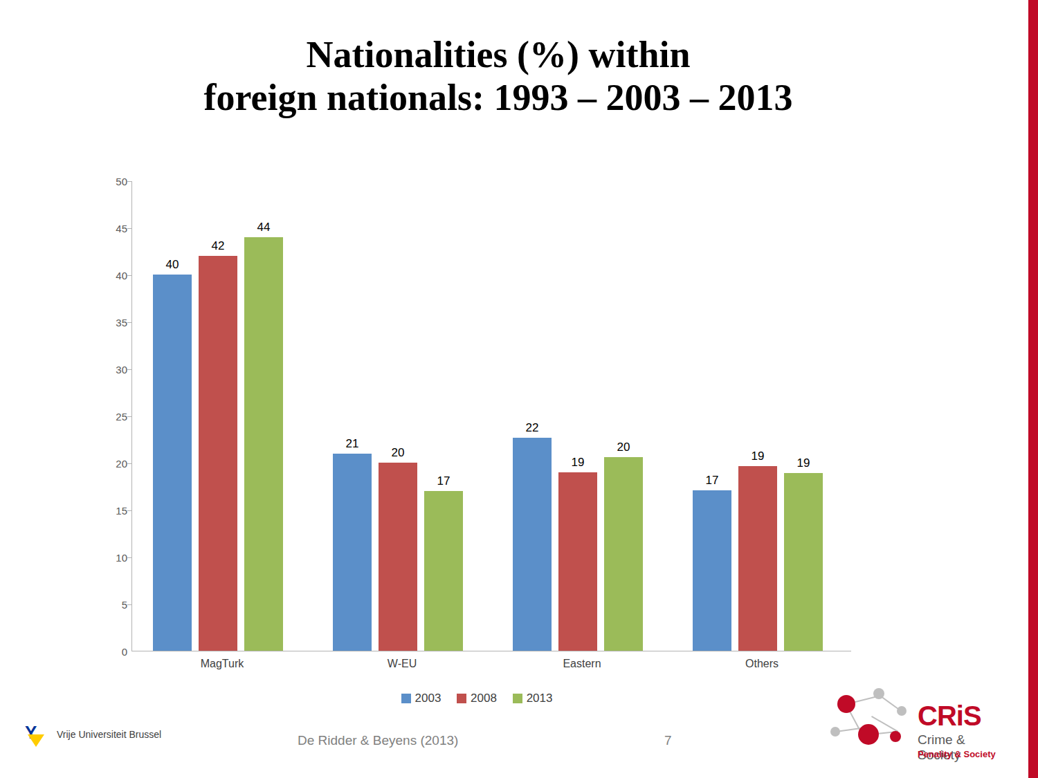Nationalities (%) within
foreign nationals: 1993 – 2003 – 2013
50
45
40
35
30
25
20
15
10
5
0
40
42
44
MagTurk
21
20
17
W-EU
22
19
20
Eastern
17
19
19
Others
2003 2008 2013
De Ridder & Beyens (2013)
7
Y
Vrije Universiteit Brussel
CRi S
Crime & Society
Penality & Society